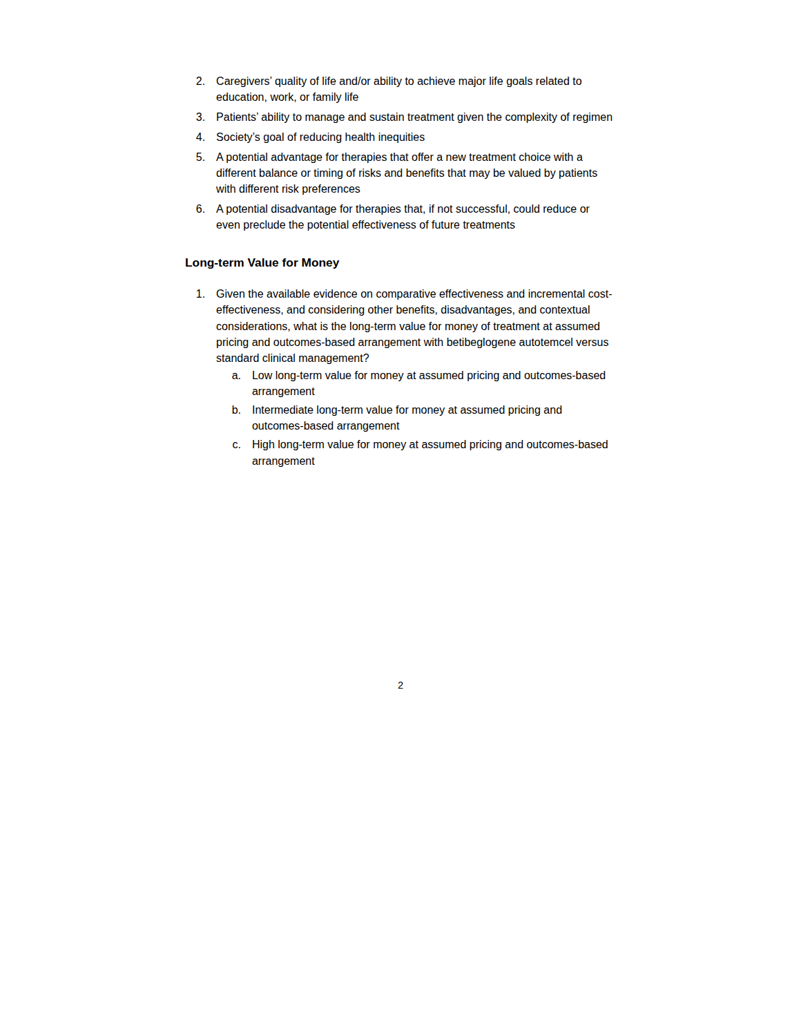Caregivers’ quality of life and/or ability to achieve major life goals related to education, work, or family life
Patients’ ability to manage and sustain treatment given the complexity of regimen
Society’s goal of reducing health inequities
A potential advantage for therapies that offer a new treatment choice with a different balance or timing of risks and benefits that may be valued by patients with different risk preferences
A potential disadvantage for therapies that, if not successful, could reduce or even preclude the potential effectiveness of future treatments
Long-term Value for Money
Given the available evidence on comparative effectiveness and incremental cost-effectiveness, and considering other benefits, disadvantages, and contextual considerations, what is the long-term value for money of treatment at assumed pricing and outcomes-based arrangement with betibeglogene autotemcel versus standard clinical management?
Low long-term value for money at assumed pricing and outcomes-based arrangement
Intermediate long-term value for money at assumed pricing and outcomes-based arrangement
High long-term value for money at assumed pricing and outcomes-based arrangement
2